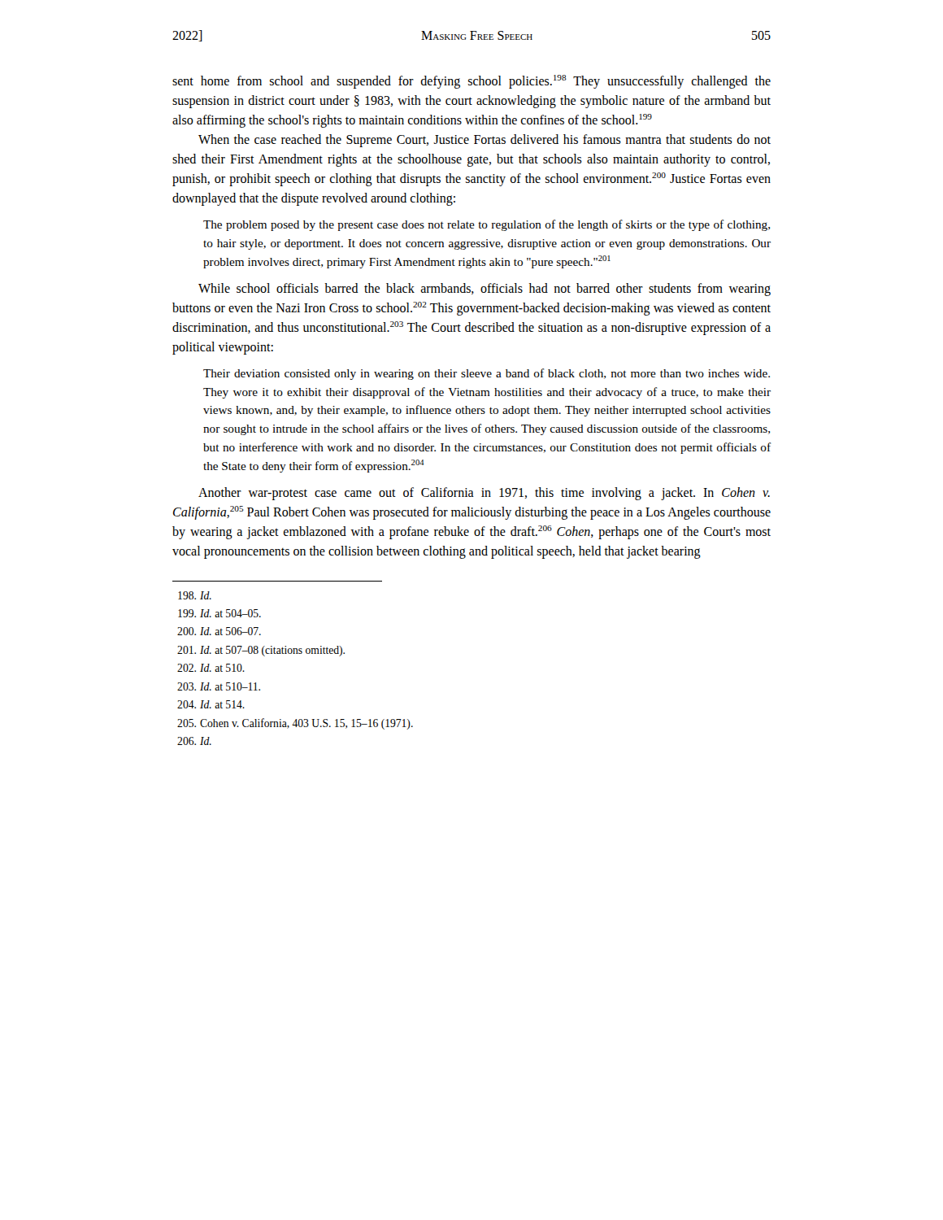2022] Masking Free Speech 505
sent home from school and suspended for defying school policies.198 They unsuccessfully challenged the suspension in district court under § 1983, with the court acknowledging the symbolic nature of the armband but also affirming the school's rights to maintain conditions within the confines of the school.199
When the case reached the Supreme Court, Justice Fortas delivered his famous mantra that students do not shed their First Amendment rights at the schoolhouse gate, but that schools also maintain authority to control, punish, or prohibit speech or clothing that disrupts the sanctity of the school environment.200 Justice Fortas even downplayed that the dispute revolved around clothing:
The problem posed by the present case does not relate to regulation of the length of skirts or the type of clothing, to hair style, or deportment. It does not concern aggressive, disruptive action or even group demonstrations. Our problem involves direct, primary First Amendment rights akin to "pure speech."201
While school officials barred the black armbands, officials had not barred other students from wearing buttons or even the Nazi Iron Cross to school.202 This government-backed decision-making was viewed as content discrimination, and thus unconstitutional.203 The Court described the situation as a non-disruptive expression of a political viewpoint:
Their deviation consisted only in wearing on their sleeve a band of black cloth, not more than two inches wide. They wore it to exhibit their disapproval of the Vietnam hostilities and their advocacy of a truce, to make their views known, and, by their example, to influence others to adopt them. They neither interrupted school activities nor sought to intrude in the school affairs or the lives of others. They caused discussion outside of the classrooms, but no interference with work and no disorder. In the circumstances, our Constitution does not permit officials of the State to deny their form of expression.204
Another war-protest case came out of California in 1971, this time involving a jacket. In Cohen v. California,205 Paul Robert Cohen was prosecuted for maliciously disturbing the peace in a Los Angeles courthouse by wearing a jacket emblazoned with a profane rebuke of the draft.206 Cohen, perhaps one of the Court's most vocal pronouncements on the collision between clothing and political speech, held that jacket bearing
198. Id.
199. Id. at 504–05.
200. Id. at 506–07.
201. Id. at 507–08 (citations omitted).
202. Id. at 510.
203. Id. at 510–11.
204. Id. at 514.
205. Cohen v. California, 403 U.S. 15, 15–16 (1971).
206. Id.